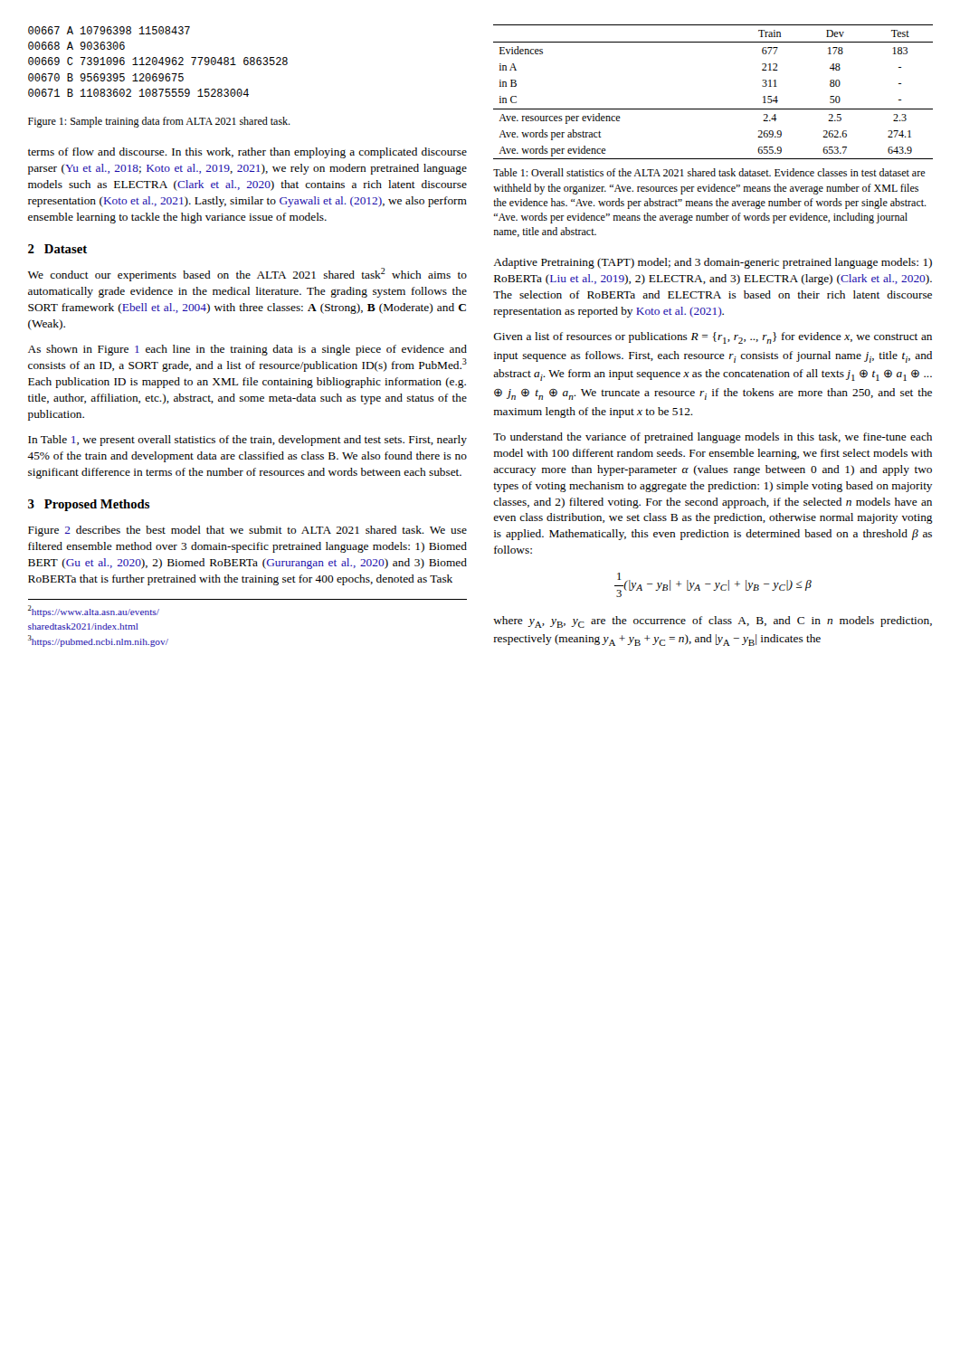00667 A 10796398 11508437 00668 A 9036306 00669 C 7391096 11204962 7790481 6863528 00670 B 9569395 12069675 00671 B 11083602 10875559 15283004
Figure 1: Sample training data from ALTA 2021 shared task.
terms of flow and discourse. In this work, rather than employing a complicated discourse parser (Yu et al., 2018; Koto et al., 2019, 2021), we rely on modern pretrained language models such as ELECTRA (Clark et al., 2020) that contains a rich latent discourse representation (Koto et al., 2021). Lastly, similar to Gyawali et al. (2012), we also perform ensemble learning to tackle the high variance issue of models.
2 Dataset
We conduct our experiments based on the ALTA 2021 shared task2 which aims to automatically grade evidence in the medical literature. The grading system follows the SORT framework (Ebell et al., 2004) with three classes: A (Strong), B (Moderate) and C (Weak).
As shown in Figure 1 each line in the training data is a single piece of evidence and consists of an ID, a SORT grade, and a list of resource/publication ID(s) from PubMed.3 Each publication ID is mapped to an XML file containing bibliographic information (e.g. title, author, affiliation, etc.), abstract, and some meta-data such as type and status of the publication.
In Table 1, we present overall statistics of the train, development and test sets. First, nearly 45% of the train and development data are classified as class B. We also found there is no significant difference in terms of the number of resources and words between each subset.
3 Proposed Methods
Figure 2 describes the best model that we submit to ALTA 2021 shared task. We use filtered ensemble method over 3 domain-specific pretrained language models: 1) Biomed BERT (Gu et al., 2020), 2) Biomed RoBERTa (Gururangan et al., 2020) and 3) Biomed RoBERTa that is further pretrained with the training set for 400 epochs, denoted as Task
2https://www.alta.asn.au/events/
sharedtask2021/index.html
3https://pubmed.ncbi.nlm.nih.gov/
| | Train | Dev | Test |
| --- | --- | --- | --- |
| Evidences | 677 | 178 | 183 |
| in A | 212 | 48 | - |
| in B | 311 | 80 | - |
| in C | 154 | 50 | - |
| Ave. resources per evidence | 2.4 | 2.5 | 2.3 |
| Ave. words per abstract | 269.9 | 262.6 | 274.1 |
| Ave. words per evidence | 655.9 | 653.7 | 643.9 |
Table 1: Overall statistics of the ALTA 2021 shared task dataset. Evidence classes in test dataset are withheld by the organizer. “Ave. resources per evidence” means the average number of XML files the evidence has. “Ave. words per abstract” means the average number of words per single abstract. “Ave. words per evidence” means the average number of words per evidence, including journal name, title and abstract.
Adaptive Pretraining (TAPT) model; and 3 domain-generic pretrained language models: 1) RoBERTa (Liu et al., 2019), 2) ELECTRA, and 3) ELECTRA (large) (Clark et al., 2020). The selection of RoBERTa and ELECTRA is based on their rich latent discourse representation as reported by Koto et al. (2021).
Given a list of resources or publications R = {r1, r2, .., rn} for evidence x, we construct an input sequence as follows. First, each resource ri consists of journal name ji, title ti, and abstract ai. We form an input sequence x as the concatenation of all texts j1 ⊕ t1 ⊕ a1 ⊕ ... ⊕ jn ⊕ tn ⊕ an. We truncate a resource ri if the tokens are more than 250, and set the maximum length of the input x to be 512.
To understand the variance of pretrained language models in this task, we fine-tune each model with 100 different random seeds. For ensemble learning, we first select models with accuracy more than hyper-parameter α (values range between 0 and 1) and apply two types of voting mechanism to aggregate the prediction: 1) simple voting based on majority classes, and 2) filtered voting. For the second approach, if the selected n models have an even class distribution, we set class B as the prediction, otherwise normal majority voting is applied. Mathematically, this even prediction is determined based on a threshold β as follows:
13(|yA − yB| + |yA − yC| + |yB − yC|) ≤ β
where yA, yB, yC are the occurrence of class A, B, and C in n models prediction, respectively (meaning yA + yB + yC = n), and |yA − yB| indicates the